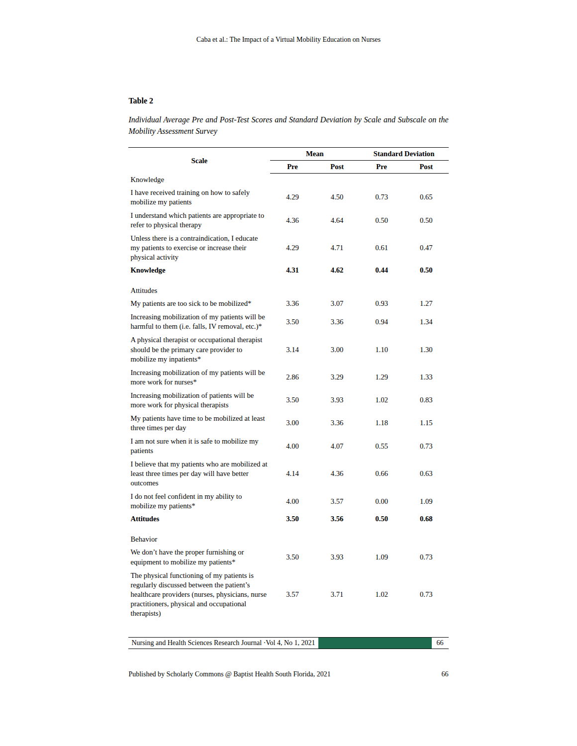Caba et al.: The Impact of a Virtual Mobility Education on Nurses
Table 2
Individual Average Pre and Post-Test Scores and Standard Deviation by Scale and Subscale on the Mobility Assessment Survey
| Scale | Mean | Standard Deviation |
| --- | --- | --- |
| Pre | Post | Pre | Post |
| Knowledge | | | | |
| I have received training on how to safely mobilize my patients | 4.29 | 4.50 | 0.73 | 0.65 |
| I understand which patients are appropriate to refer to physical therapy | 4.36 | 4.64 | 0.50 | 0.50 |
| Unless there is a contraindication, I educate my patients to exercise or increase their physical activity | 4.29 | 4.71 | 0.61 | 0.47 |
| Knowledge | 4.31 | 4.62 | 0.44 | 0.50 |
| Attitudes | | | | |
| My patients are too sick to be mobilized* | 3.36 | 3.07 | 0.93 | 1.27 |
| Increasing mobilization of my patients will be harmful to them (i.e. falls, IV removal, etc.)* | 3.50 | 3.36 | 0.94 | 1.34 |
| A physical therapist or occupational therapist should be the primary care provider to mobilize my inpatients* | 3.14 | 3.00 | 1.10 | 1.30 |
| Increasing mobilization of my patients will be more work for nurses* | 2.86 | 3.29 | 1.29 | 1.33 |
| Increasing mobilization of patients will be more work for physical therapists | 3.50 | 3.93 | 1.02 | 0.83 |
| My patients have time to be mobilized at least three times per day | 3.00 | 3.36 | 1.18 | 1.15 |
| I am not sure when it is safe to mobilize my patients | 4.00 | 4.07 | 0.55 | 0.73 |
| I believe that my patients who are mobilized at least three times per day will have better outcomes | 4.14 | 4.36 | 0.66 | 0.63 |
| I do not feel confident in my ability to mobilize my patients* | 4.00 | 3.57 | 0.00 | 1.09 |
| Attitudes | 3.50 | 3.56 | 0.50 | 0.68 |
| Behavior | | | | |
| We don’t have the proper furnishing or equipment to mobilize my patients* | 3.50 | 3.93 | 1.09 | 0.73 |
| The physical functioning of my patients is regularly discussed between the patient’s healthcare providers (nurses, physicians, nurse practitioners, physical and occupational therapists) | 3.57 | 3.71 | 1.02 | 0.73 |
Nursing and Health Sciences Research Journal ·Vol 4, No 1, 2021
66
Published by Scholarly Commons @ Baptist Health South Florida, 2021 66